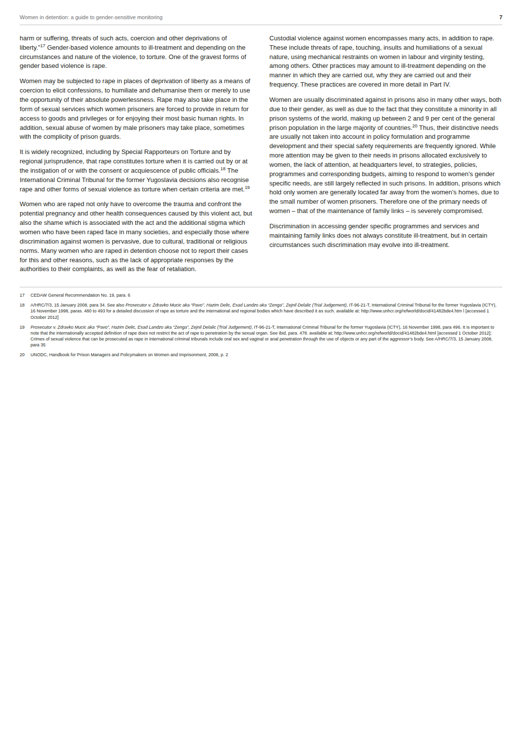Women in detention: a guide to gender-sensitive monitoring 7
harm or suffering, threats of such acts, coercion and other deprivations of liberty.”17 Gender-based violence amounts to ill-treatment and depending on the circumstances and nature of the violence, to torture. One of the gravest forms of gender based violence is rape.
Women may be subjected to rape in places of deprivation of liberty as a means of coercion to elicit confessions, to humiliate and dehumanise them or merely to use the opportunity of their absolute powerlessness. Rape may also take place in the form of sexual services which women prisoners are forced to provide in return for access to goods and privileges or for enjoying their most basic human rights. In addition, sexual abuse of women by male prisoners may take place, sometimes with the complicity of prison guards.
It is widely recognized, including by Special Rapporteurs on Torture and by regional jurisprudence, that rape constitutes torture when it is carried out by or at the instigation of or with the consent or acquiescence of public officials.18 The International Criminal Tribunal for the former Yugoslavia decisions also recognise rape and other forms of sexual violence as torture when certain criteria are met.19
Women who are raped not only have to overcome the trauma and confront the potential pregnancy and other health consequences caused by this violent act, but also the shame which is associated with the act and the additional stigma which women who have been raped face in many societies, and especially those where discrimination against women is pervasive, due to cultural, traditional or religious norms. Many women who are raped in detention choose not to report their cases for this and other reasons, such as the lack of appropriate responses by the authorities to their complaints, as well as the fear of retaliation.
Custodial violence against women encompasses many acts, in addition to rape. These include threats of rape, touching, insults and humiliations of a sexual nature, using mechanical restraints on women in labour and virginity testing, among others. Other practices may amount to ill-treatment depending on the manner in which they are carried out, why they are carried out and their frequency. These practices are covered in more detail in Part IV.
Women are usually discriminated against in prisons also in many other ways, both due to their gender, as well as due to the fact that they constitute a minority in all prison systems of the world, making up between 2 and 9 per cent of the general prison population in the large majority of countries.20 Thus, their distinctive needs are usually not taken into account in policy formulation and programme development and their special safety requirements are frequently ignored. While more attention may be given to their needs in prisons allocated exclusively to women, the lack of attention, at headquarters level, to strategies, policies, programmes and corresponding budgets, aiming to respond to women’s gender specific needs, are still largely reflected in such prisons. In addition, prisons which hold only women are generally located far away from the women’s homes, due to the small number of women prisoners. Therefore one of the primary needs of women – that of the maintenance of family links – is severely compromised.
Discrimination in accessing gender specific programmes and services and maintaining family links does not always constitute ill-treatment, but in certain circumstances such discrimination may evolve into ill-treatment.
17 CEDAW General Recommendation No. 19, para. 6
18 A/HRC/7/3, 15 January 2008, para 34. See also Prosecutor v. Zdravko Mucic aka “Pavo”, Hazim Delic, Esad Landzo aka “Zenga”, Zejnil Delalic (Trial Judgement), IT-96-21-T, International Criminal Tribunal for the former Yugoslavia (ICTY), 16 November 1998, paras. 480 to 493 for a detailed discussion of rape as torture and the international and regional bodies which have described it as such. available at: http://www.unhcr.org/refworld/docid/41482bde4.htm l [accessed 1 October 2012]
19 Prosecutor v. Zdravko Mucic aka “Pavo”, Hazim Delic, Esad Landzo aka “Zenga”, Zejnil Delalic (Trial Judgement), IT-96-21-T, International Criminal Tribunal for the former Yugoslavia (ICTY), 16 November 1998, para 496. It is important to note that the internationally accepted definition of rape does not restrict the act of rape to penetration by the sexual organ. See ibid, para. 478. available at: http://www.unhcr.org/refworld/docid/41482bde4.html [accessed 1 October 2012]; Crimes of sexual violence that can be prosecuted as rape in international criminal tribunals include oral sex and vaginal or anal penetration through the use of objects or any part of the aggressor’s body. See A/HRC/7/3, 15 January 2008, para 35
20 UNODC, Handbook for Prison Managers and Policymakers on Women and Imprisonment, 2008, p. 2